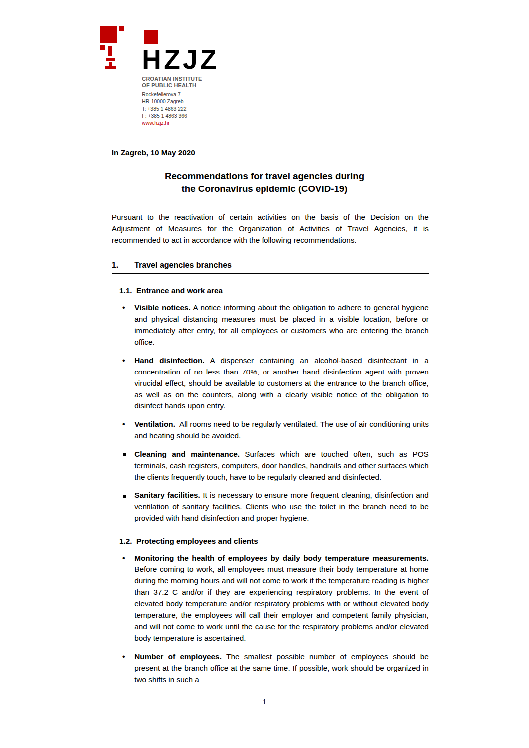HZJZ
Croatian Institute
of Public Health
Rockefellerova 7
HR-10000 Zagreb
T: +385 1 4863 222
F: +385 1 4863 366
www.hzjz.hr
In Zagreb, 10 May 2020
Recommendations for travel agencies during
the Coronavirus epidemic (COVID-19)
Pursuant to the reactivation of certain activities on the basis of the Decision on the Adjustment of Measures for the Organization of Activities of Travel Agencies, it is recommended to act in accordance with the following recommendations.
1. Travel agencies branches
1.1. Entrance and work area
Visible notices. A notice informing about the obligation to adhere to general hygiene and physical distancing measures must be placed in a visible location, before or immediately after entry, for all employees or customers who are entering the branch office.
Hand disinfection. A dispenser containing an alcohol-based disinfectant in a concentration of no less than 70%, or another hand disinfection agent with proven virucidal effect, should be available to customers at the entrance to the branch office, as well as on the counters, along with a clearly visible notice of the obligation to disinfect hands upon entry.
Ventilation. All rooms need to be regularly ventilated. The use of air conditioning units and heating should be avoided.
Cleaning and maintenance. Surfaces which are touched often, such as POS terminals, cash registers, computers, door handles, handrails and other surfaces which the clients frequently touch, have to be regularly cleaned and disinfected.
Sanitary facilities. It is necessary to ensure more frequent cleaning, disinfection and ventilation of sanitary facilities. Clients who use the toilet in the branch need to be provided with hand disinfection and proper hygiene.
1.2. Protecting employees and clients
Monitoring the health of employees by daily body temperature measurements. Before coming to work, all employees must measure their body temperature at home during the morning hours and will not come to work if the temperature reading is higher than 37.2 C and/or if they are experiencing respiratory problems. In the event of elevated body temperature and/or respiratory problems with or without elevated body temperature, the employees will call their employer and competent family physician, and will not come to work until the cause for the respiratory problems and/or elevated body temperature is ascertained.
Number of employees. The smallest possible number of employees should be present at the branch office at the same time. If possible, work should be organized in two shifts in such a
1